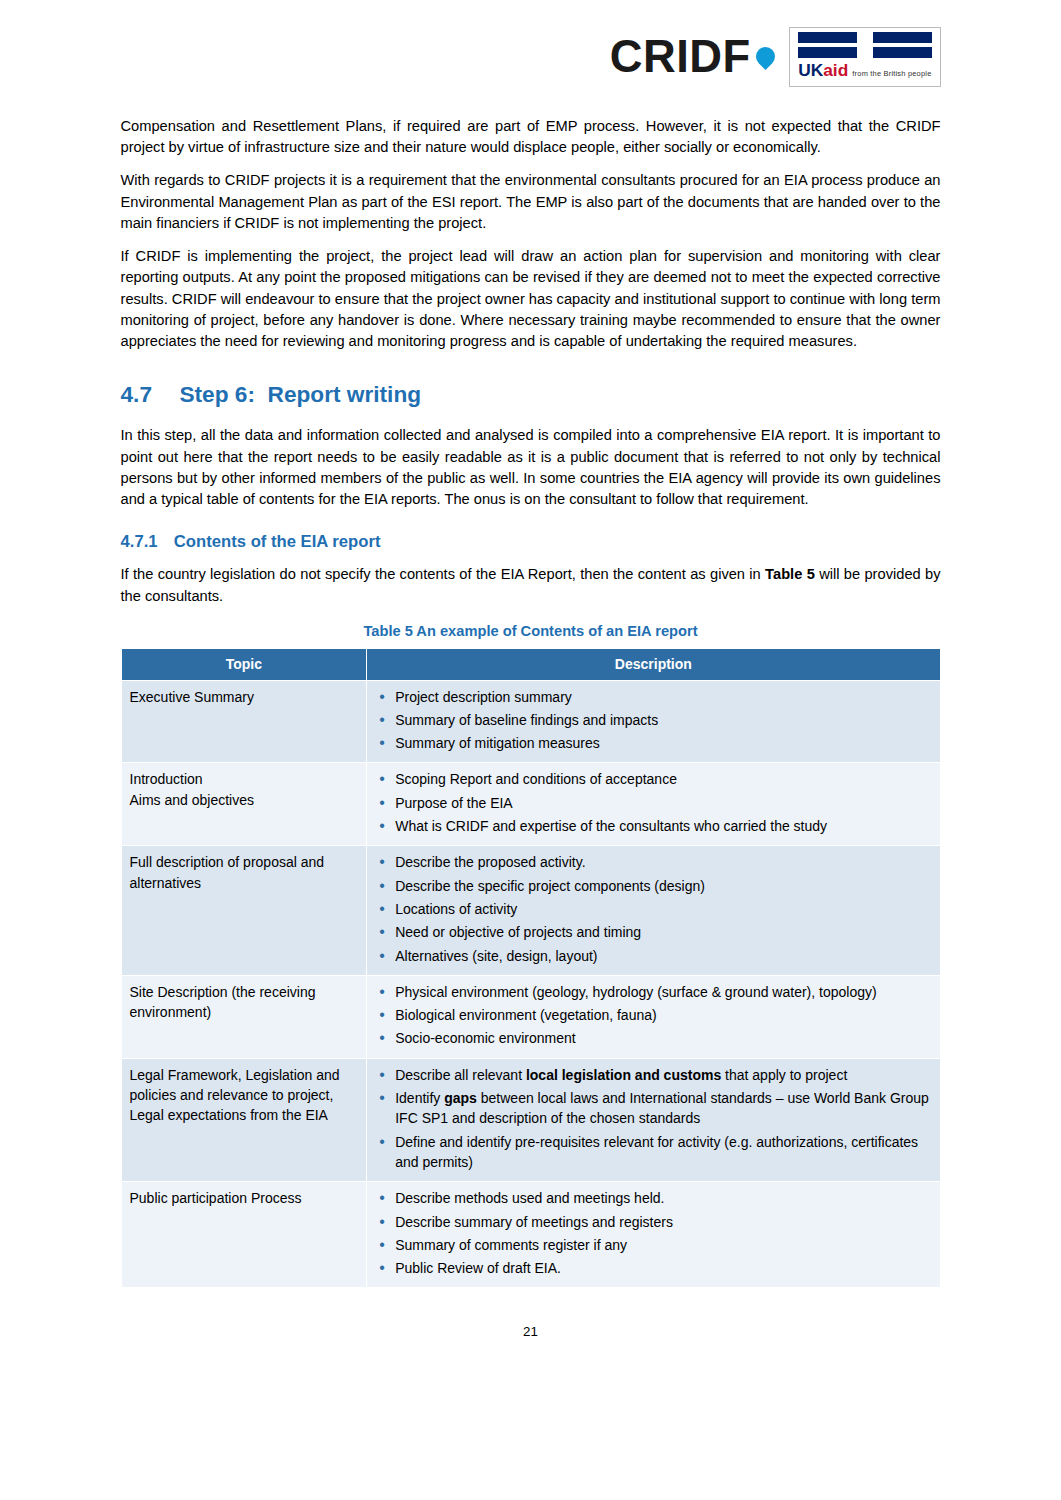CRIDF
UKaid from the British people
Compensation and Resettlement Plans, if required are part of EMP process. However, it is not expected that the CRIDF project by virtue of infrastructure size and their nature would displace people, either socially or economically.
With regards to CRIDF projects it is a requirement that the environmental consultants procured for an EIA process produce an Environmental Management Plan as part of the ESI report. The EMP is also part of the documents that are handed over to the main financiers if CRIDF is not implementing the project.
If CRIDF is implementing the project, the project lead will draw an action plan for supervision and monitoring with clear reporting outputs. At any point the proposed mitigations can be revised if they are deemed not to meet the expected corrective results. CRIDF will endeavour to ensure that the project owner has capacity and institutional support to continue with long term monitoring of project, before any handover is done. Where necessary training maybe recommended to ensure that the owner appreciates the need for reviewing and monitoring progress and is capable of undertaking the required measures.
4.7 Step 6: Report writing
In this step, all the data and information collected and analysed is compiled into a comprehensive EIA report. It is important to point out here that the report needs to be easily readable as it is a public document that is referred to not only by technical persons but by other informed members of the public as well. In some countries the EIA agency will provide its own guidelines and a typical table of contents for the EIA reports. The onus is on the consultant to follow that requirement.
4.7.1 Contents of the EIA report
If the country legislation do not specify the contents of the EIA Report, then the content as given in Table 5 will be provided by the consultants.
Table 5 An example of Contents of an EIA report
| Topic | Description |
| --- | --- |
| Executive Summary | Project description summary Summary of baseline findings and impacts Summary of mitigation measures |
| Introduction Aims and objectives | Scoping Report and conditions of acceptance Purpose of the EIA What is CRIDF and expertise of the consultants who carried the study |
| Full description of proposal and alternatives | Describe the proposed activity. Describe the specific project components (design) Locations of activity Need or objective of projects and timing Alternatives (site, design, layout) |
| Site Description (the receiving environment) | Physical environment (geology, hydrology (surface & ground water), topology) Biological environment (vegetation, fauna) Socio-economic environment |
| Legal Framework, Legislation and policies and relevance to project, Legal expectations from the EIA | Describe all relevant local legislation and customs that apply to project Identify gaps between local laws and International standards – use World Bank Group IFC SP1 and description of the chosen standards Define and identify pre-requisites relevant for activity (e.g. authorizations, certificates and permits) |
| Public participation Process | Describe methods used and meetings held. Describe summary of meetings and registers Summary of comments register if any Public Review of draft EIA. |
21